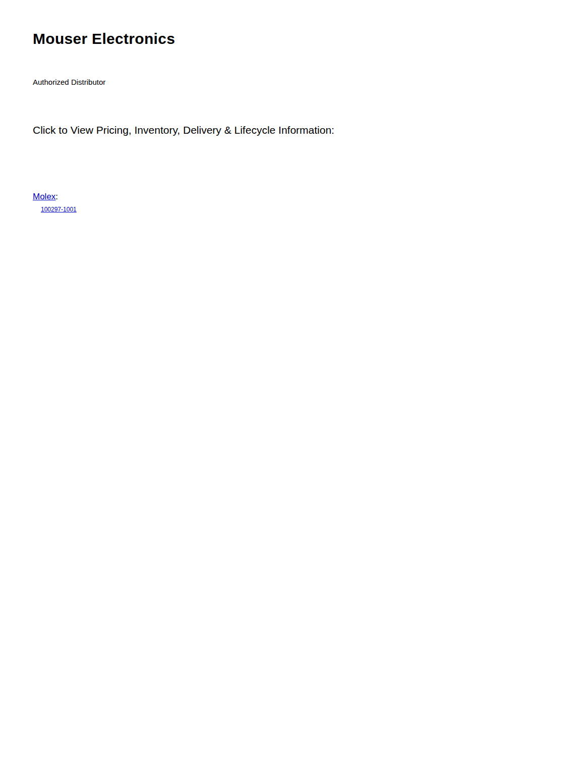Mouser Electronics
Authorized Distributor
Click to View Pricing, Inventory, Delivery & Lifecycle Information:
Molex:
100297-1001